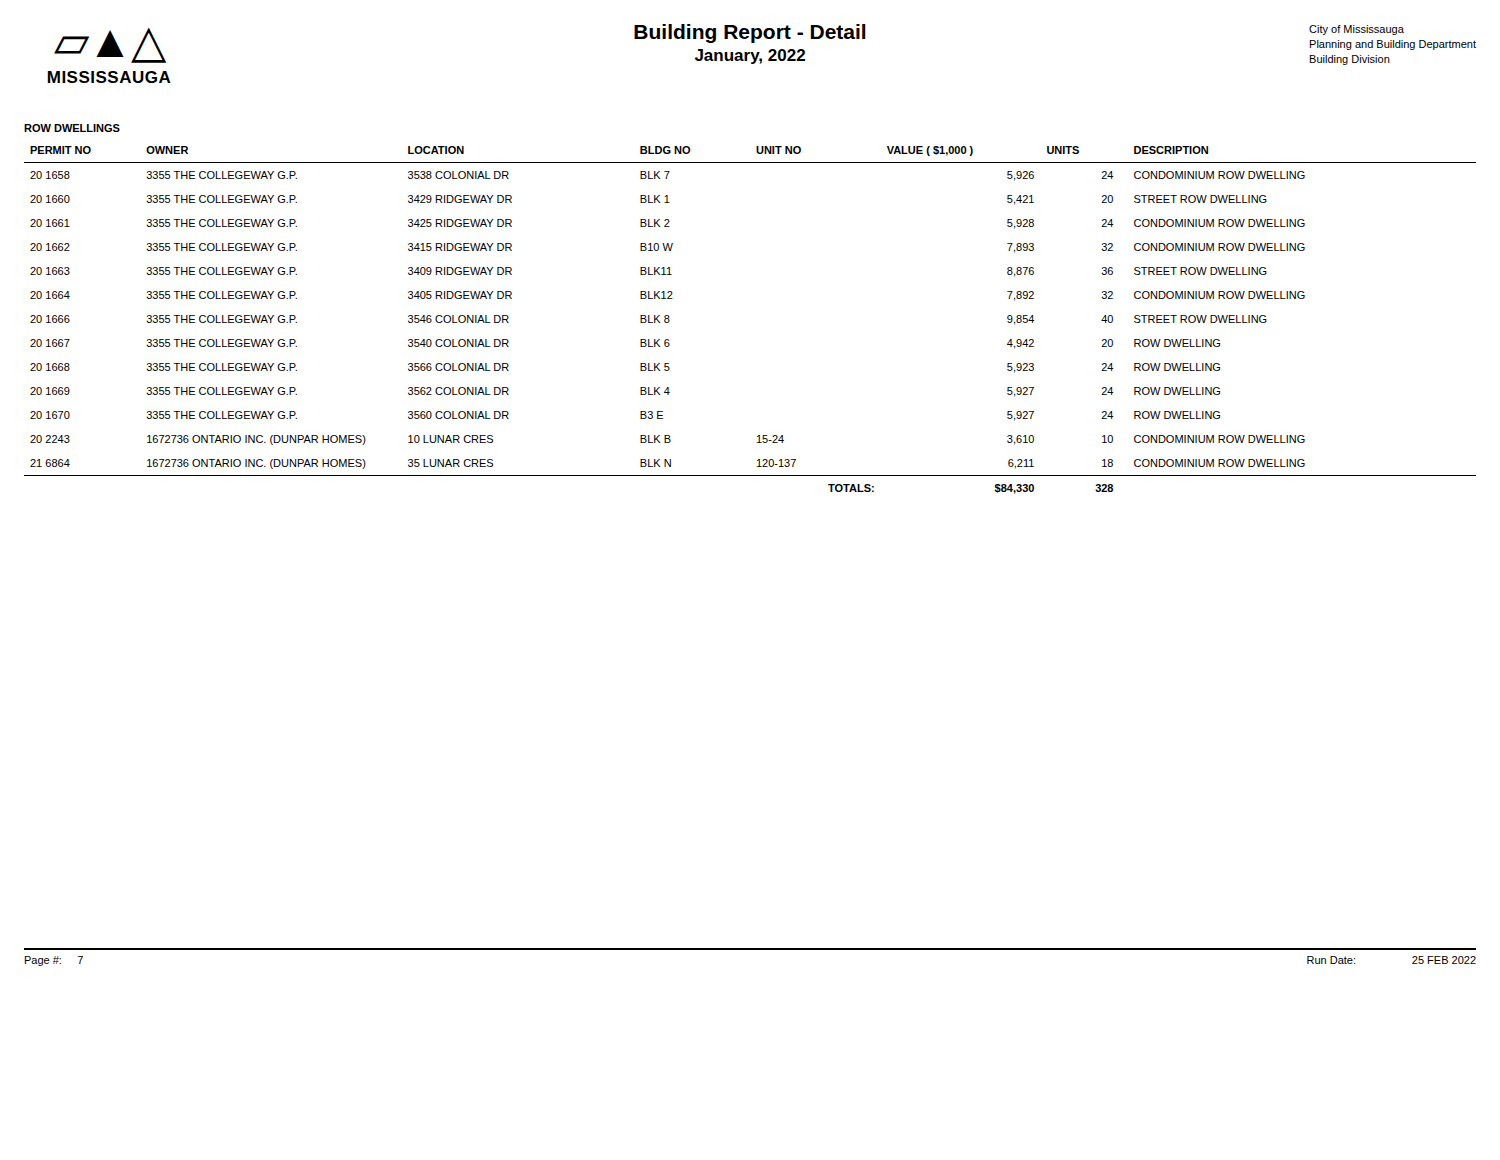▱▲△
MISSISSAUGA
Building Report - Detail
January, 2022
City of Mississauga
Planning and Building Department
Building Division
ROW DWELLINGS
| PERMIT NO | OWNER | LOCATION | BLDG NO | UNIT NO | VALUE ( $1,000 ) | UNITS | DESCRIPTION |
| --- | --- | --- | --- | --- | --- | --- | --- |
| 20 1658 | 3355 THE COLLEGEWAY G.P. | 3538 COLONIAL DR | BLK 7 | | 5,926 | 24 | CONDOMINIUM ROW DWELLING |
| 20 1660 | 3355 THE COLLEGEWAY G.P. | 3429 RIDGEWAY DR | BLK 1 | | 5,421 | 20 | STREET ROW DWELLING |
| 20 1661 | 3355 THE COLLEGEWAY G.P. | 3425 RIDGEWAY DR | BLK 2 | | 5,928 | 24 | CONDOMINIUM ROW DWELLING |
| 20 1662 | 3355 THE COLLEGEWAY G.P. | 3415 RIDGEWAY DR | B10 W | | 7,893 | 32 | CONDOMINIUM ROW DWELLING |
| 20 1663 | 3355 THE COLLEGEWAY G.P. | 3409 RIDGEWAY DR | BLK11 | | 8,876 | 36 | STREET ROW DWELLING |
| 20 1664 | 3355 THE COLLEGEWAY G.P. | 3405 RIDGEWAY DR | BLK12 | | 7,892 | 32 | CONDOMINIUM ROW DWELLING |
| 20 1666 | 3355 THE COLLEGEWAY G.P. | 3546 COLONIAL DR | BLK 8 | | 9,854 | 40 | STREET ROW DWELLING |
| 20 1667 | 3355 THE COLLEGEWAY G.P. | 3540 COLONIAL DR | BLK 6 | | 4,942 | 20 | ROW DWELLING |
| 20 1668 | 3355 THE COLLEGEWAY G.P. | 3566 COLONIAL DR | BLK 5 | | 5,923 | 24 | ROW DWELLING |
| 20 1669 | 3355 THE COLLEGEWAY G.P. | 3562 COLONIAL DR | BLK 4 | | 5,927 | 24 | ROW DWELLING |
| 20 1670 | 3355 THE COLLEGEWAY G.P. | 3560 COLONIAL DR | B3 E | | 5,927 | 24 | ROW DWELLING |
| 20 2243 | 1672736 ONTARIO INC. (DUNPAR HOMES) | 10 LUNAR CRES | BLK B | 15-24 | 3,610 | 10 | CONDOMINIUM ROW DWELLING |
| 21 6864 | 1672736 ONTARIO INC. (DUNPAR HOMES) | 35 LUNAR CRES | BLK N | 120-137 | 6,211 | 18 | CONDOMINIUM ROW DWELLING |
| | TOTALS: | $84,330 | 328 | |
Page #: 7
Run Date:
25 FEB 2022